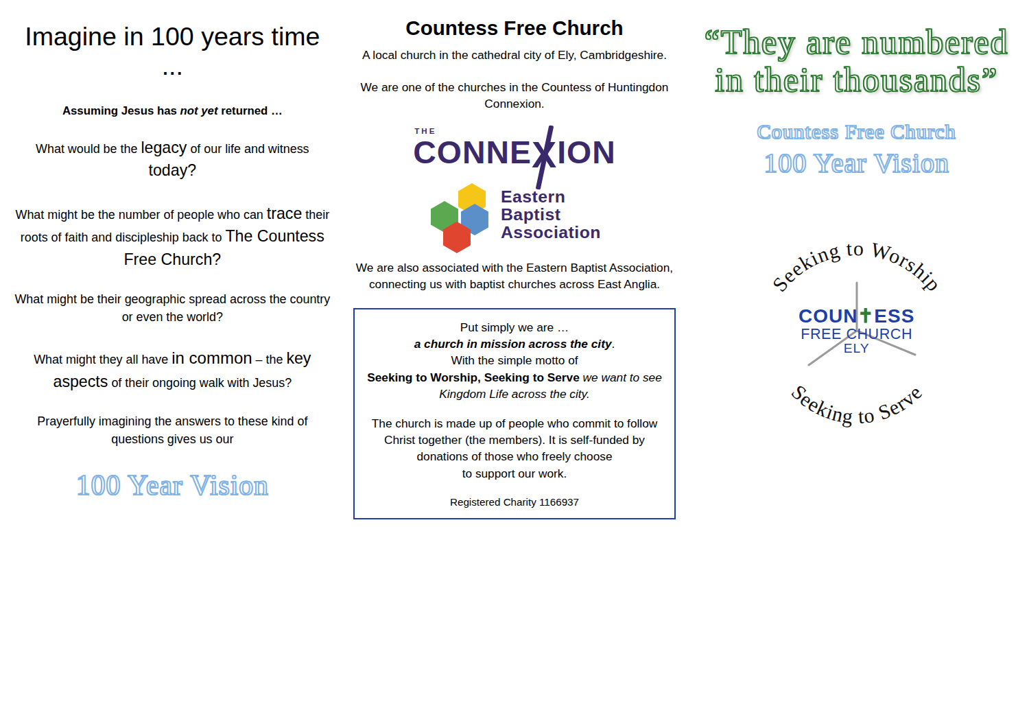Imagine in 100 years time ...
Assuming Jesus has not yet returned …
What would be the legacy of our life and witness today?
What might be the number of people who can trace their roots of faith and discipleship back to The Countess Free Church?
What might be their geographic spread across the country or even the world?
What might they all have in common – the key aspects of their ongoing walk with Jesus?
Prayerfully imagining the answers to these kind of questions gives us our
100 Year Vision
Countess Free Church
A local church in the cathedral city of Ely, Cambridgeshire.
We are one of the churches in the Countess of Huntingdon Connexion.
THE CONNEXION
Eastern
Baptist
Association
We are also associated with the Eastern Baptist Association, connecting us with baptist churches across East Anglia.
Put simply we are …
a church in mission across the city.
With the simple motto of
Seeking to Worship, Seeking to Serve we want to see Kingdom Life across the city.
The church is made up of people who commit to follow Christ together (the members). It is self-funded by donations of those who freely choose
to support our work.
Registered Charity 1166937
“They are numbered in their thousands”
Countess Free Church
100 Year Vision
Seeking to Worship Seeking to Serve
COUN✝ESS
FREE CHURCH
ELY
Motto: Seeking to Worship, Seeking to Serve.